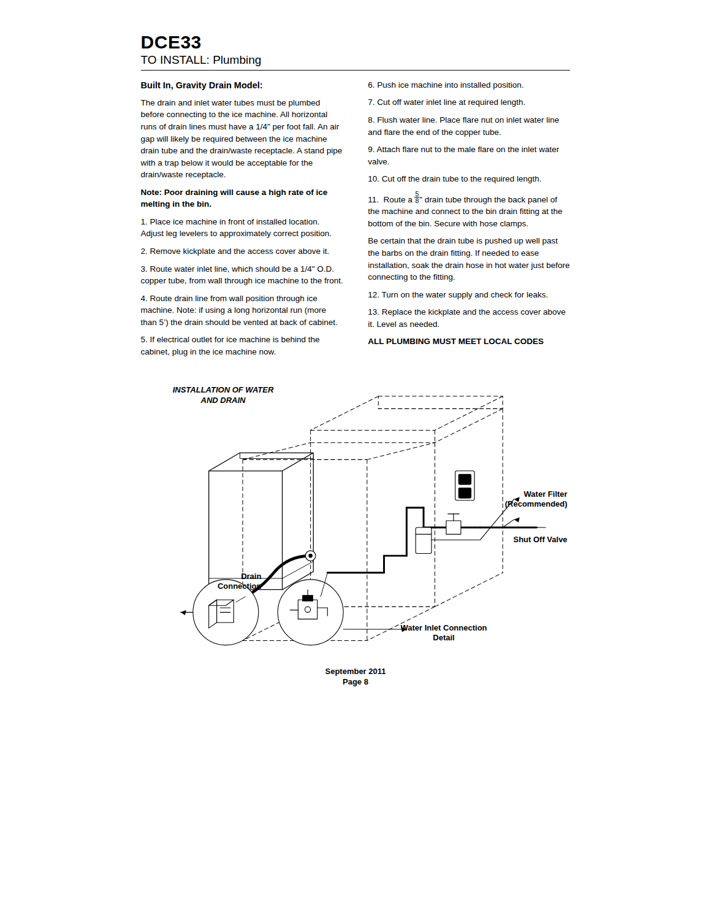DCE33
TO INSTALL: Plumbing
Built In, Gravity Drain Model:
The drain and inlet water tubes must be plumbed before connecting to the ice machine. All horizontal runs of drain lines must have a 1/4" per foot fall. An air gap will likely be required between the ice machine drain tube and the drain/waste receptacle. A stand pipe with a trap below it would be acceptable for the drain/waste receptacle.
Note: Poor draining will cause a high rate of ice melting in the bin.
1. Place ice machine in front of installed location. Adjust leg levelers to approximately correct position.
2. Remove kickplate and the access cover above it.
3. Route water inlet line, which should be a 1/4" O.D. copper tube, from wall through ice machine to the front.
4. Route drain line from wall position through ice machine. Note: if using a long horizontal run (more than 5’) the drain should be vented at back of cabinet.
5. If electrical outlet for ice machine is behind the cabinet, plug in the ice machine now.
6. Push ice machine into installed position.
7. Cut off water inlet line at required length.
8. Flush water line. Place flare nut on inlet water line and flare the end of the copper tube.
9. Attach flare nut to the male flare on the inlet water valve.
10. Cut off the drain tube to the required length.
11. Route a 58" drain tube through the back panel of the machine and connect to the bin drain fitting at the bottom of the bin. Secure with hose clamps.
Be certain that the drain tube is pushed up well past the barbs on the drain fitting. If needed to ease installation, soak the drain hose in hot water just before connecting to the fitting.
12. Turn on the water supply and check for leaks.
13. Replace the kickplate and the access cover above it. Level as needed.
ALL PLUMBING MUST MEET LOCAL CODES
INSTALLATION OF WATER
AND DRAIN
Water Filter
(Recommended)
Shut Off Valve
Drain
Connection
Water Inlet Connection
Detail
September 2011
Page 8